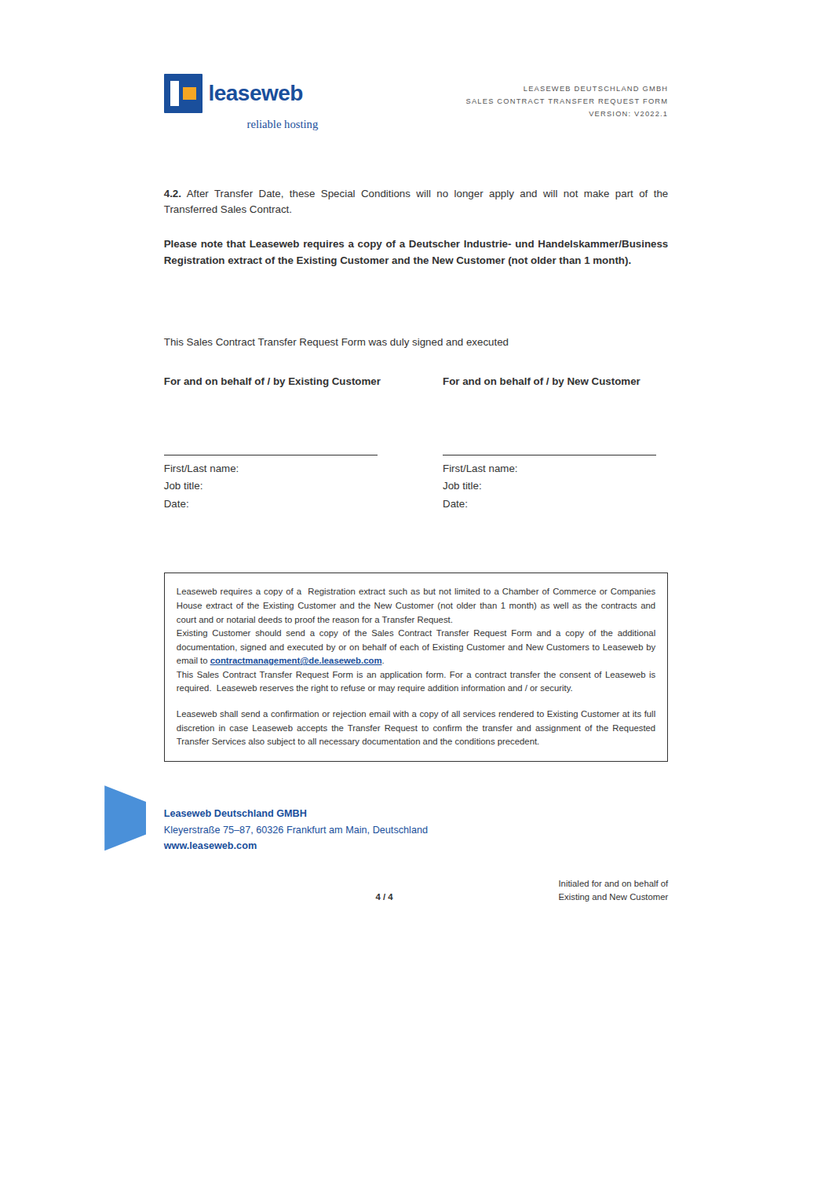leaseweb
reliable hosting
LEASEWEB DEUTSCHLAND GMBH
SALES CONTRACT TRANSFER REQUEST FORM
VERSION: V2022.1
4.2. After Transfer Date, these Special Conditions will no longer apply and will not make part of the Transferred Sales Contract.
Please note that Leaseweb requires a copy of a Deutscher Industrie- und Handelskammer/Business Registration extract of the Existing Customer and the New Customer (not older than 1 month).
This Sales Contract Transfer Request Form was duly signed and executed
For and on behalf of / by Existing Customer
First/Last name:
Job title:
Date:
For and on behalf of / by New Customer
First/Last name:
Job title:
Date:
Leaseweb requires a copy of a Registration extract such as but not limited to a Chamber of Commerce or Companies House extract of the Existing Customer and the New Customer (not older than 1 month) as well as the contracts and court and or notarial deeds to proof the reason for a Transfer Request.
Existing Customer should send a copy of the Sales Contract Transfer Request Form and a copy of the additional documentation, signed and executed by or on behalf of each of Existing Customer and New Customers to Leaseweb by email to contractmanagement@de.leaseweb.com.
This Sales Contract Transfer Request Form is an application form. For a contract transfer the consent of Leaseweb is required. Leaseweb reserves the right to refuse or may require addition information and / or security.
Leaseweb shall send a confirmation or rejection email with a copy of all services rendered to Existing Customer at its full discretion in case Leaseweb accepts the Transfer Request to confirm the transfer and assignment of the Requested Transfer Services also subject to all necessary documentation and the conditions precedent.
Leaseweb Deutschland GMBH
Kleyerstraße 75–87, 60326 Frankfurt am Main, Deutschland
www.leaseweb.com
4 / 4
Initialed for and on behalf of
Existing and New Customer